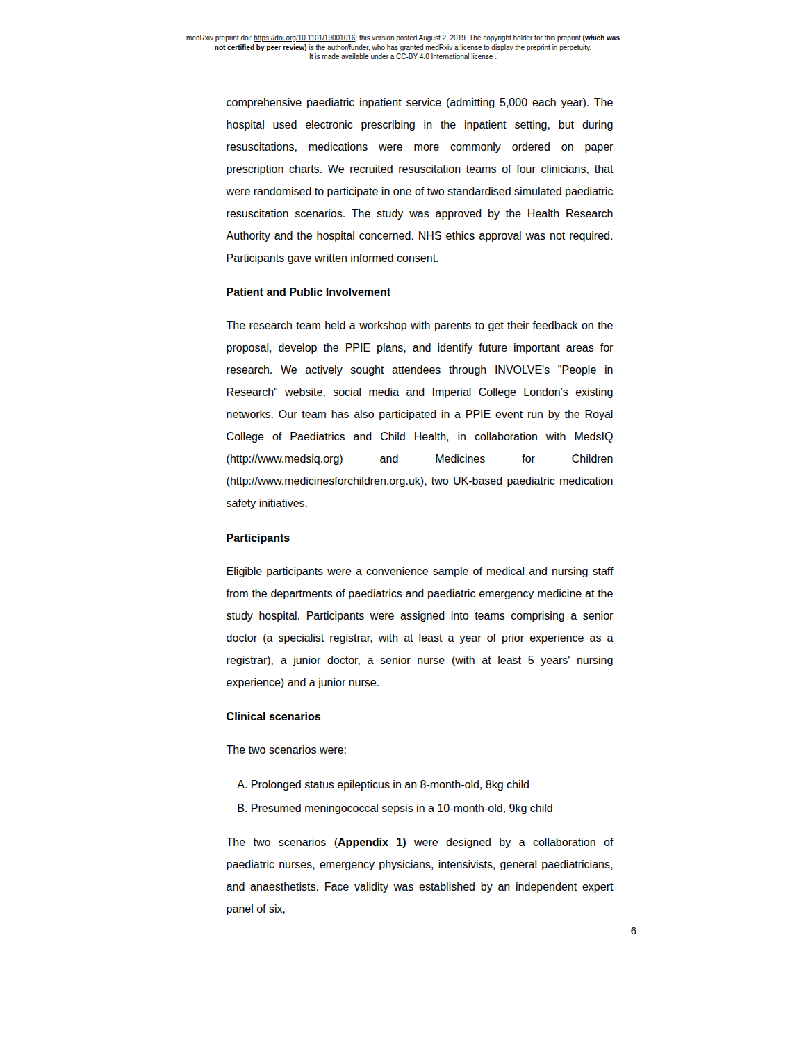medRxiv preprint doi: https://doi.org/10.1101/19001016; this version posted August 2, 2019. The copyright holder for this preprint (which was
not certified by peer review) is the author/funder, who has granted medRxiv a license to display the preprint in perpetuity.
It is made available under a CC-BY 4.0 International license .
comprehensive paediatric inpatient service (admitting 5,000 each year). The hospital used electronic prescribing in the inpatient setting, but during resuscitations, medications were more commonly ordered on paper prescription charts. We recruited resuscitation teams of four clinicians, that were randomised to participate in one of two standardised simulated paediatric resuscitation scenarios. The study was approved by the Health Research Authority and the hospital concerned. NHS ethics approval was not required. Participants gave written informed consent.
Patient and Public Involvement
The research team held a workshop with parents to get their feedback on the proposal, develop the PPIE plans, and identify future important areas for research. We actively sought attendees through INVOLVE's "People in Research" website, social media and Imperial College London's existing networks. Our team has also participated in a PPIE event run by the Royal College of Paediatrics and Child Health, in collaboration with MedsIQ (http://www.medsiq.org) and Medicines for Children (http://www.medicinesforchildren.org.uk), two UK-based paediatric medication safety initiatives.
Participants
Eligible participants were a convenience sample of medical and nursing staff from the departments of paediatrics and paediatric emergency medicine at the study hospital. Participants were assigned into teams comprising a senior doctor (a specialist registrar, with at least a year of prior experience as a registrar), a junior doctor, a senior nurse (with at least 5 years' nursing experience) and a junior nurse.
Clinical scenarios
The two scenarios were:
Prolonged status epilepticus in an 8-month-old, 8kg child
Presumed meningococcal sepsis in a 10-month-old, 9kg child
The two scenarios (Appendix 1) were designed by a collaboration of paediatric nurses, emergency physicians, intensivists, general paediatricians, and anaesthetists. Face validity was established by an independent expert panel of six,
6